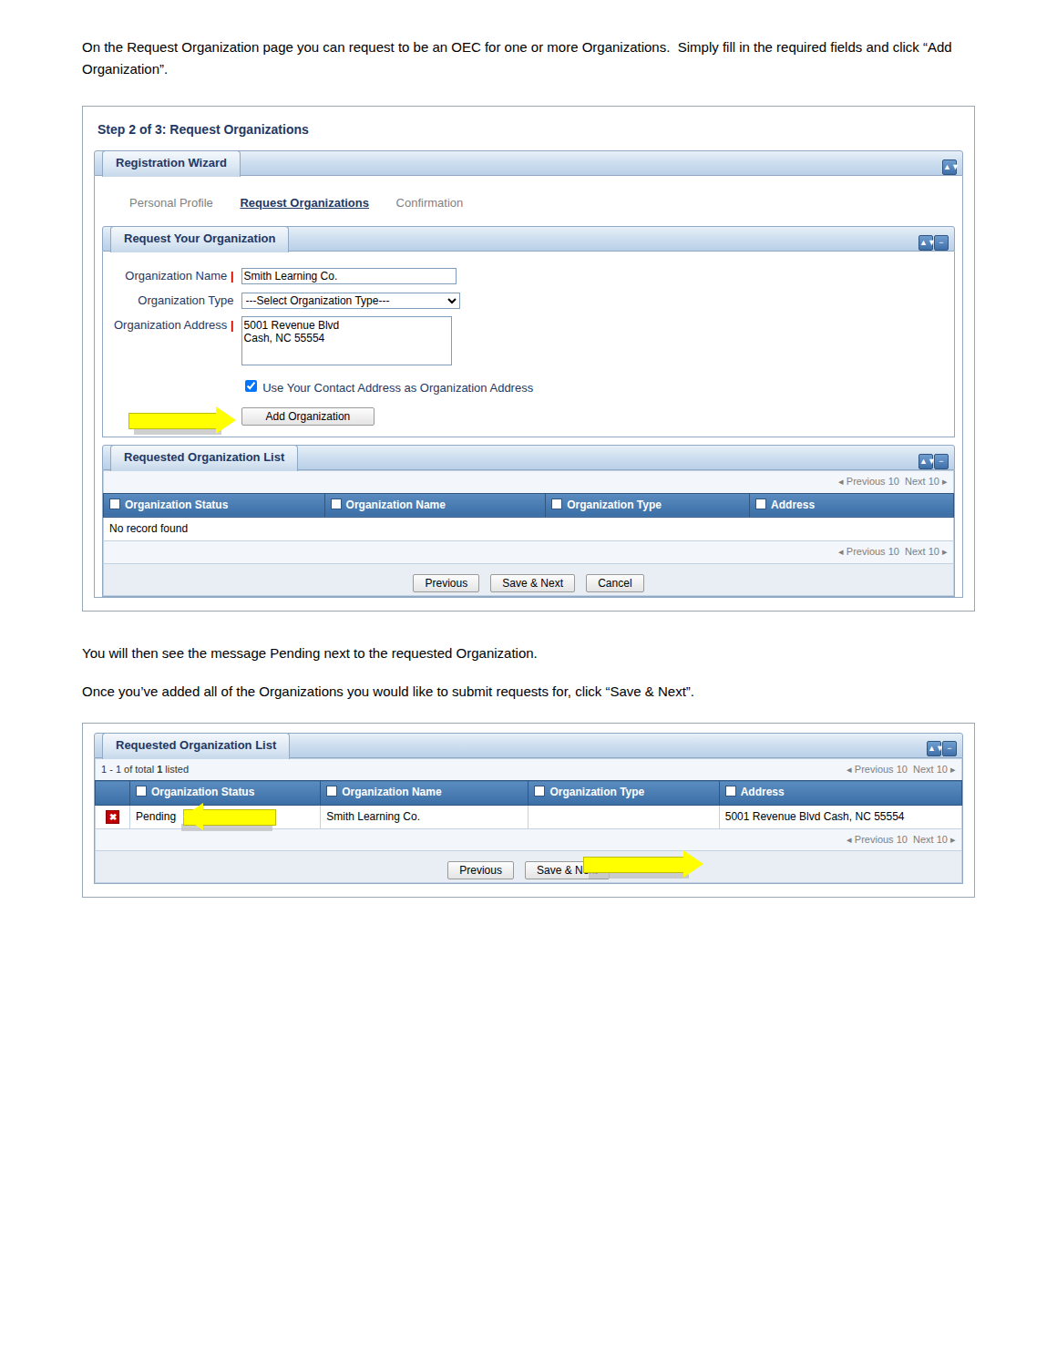On the Request Organization page you can request to be an OEC for one or more Organizations. Simply fill in the required fields and click “Add Organization”.
Step 2 of 3: Request Organizations
Registration Wizard ▲▼
Personal Profile Request Organizations Confirmation
Request Your Organization ▲▼−
| Organization Name / | |
| Organization Type | ---Select Organization Type--- |
| Organization Address / | 5001 Revenue Blvd Cash, NC 55554 |
| | Use Your Contact Address as Organization Address |
| | Add Organization |
Requested Organization List ▲▼−
◂ Previous 10 Next 10 ▸
| Organization Status | Organization Name | Organization Type | Address |
| --- | --- | --- | --- |
| No record found |
◂ Previous 10 Next 10 ▸
Previous Save & Next Cancel
You will then see the message Pending next to the requested Organization.
Once you’ve added all of the Organizations you would like to submit requests for, click “Save & Next”.
Requested Organization List ▲▼−
1 - 1 of total 1 listed ◂ Previous 10 Next 10 ▸
| | Organization Status | Organization Name | Organization Type | Address |
| --- | --- | --- | --- | --- |
| ✖ | Pending | Smith Learning Co. | | 5001 Revenue Blvd Cash, NC 55554 |
◂ Previous 10 Next 10 ▸
Previous Save & Next